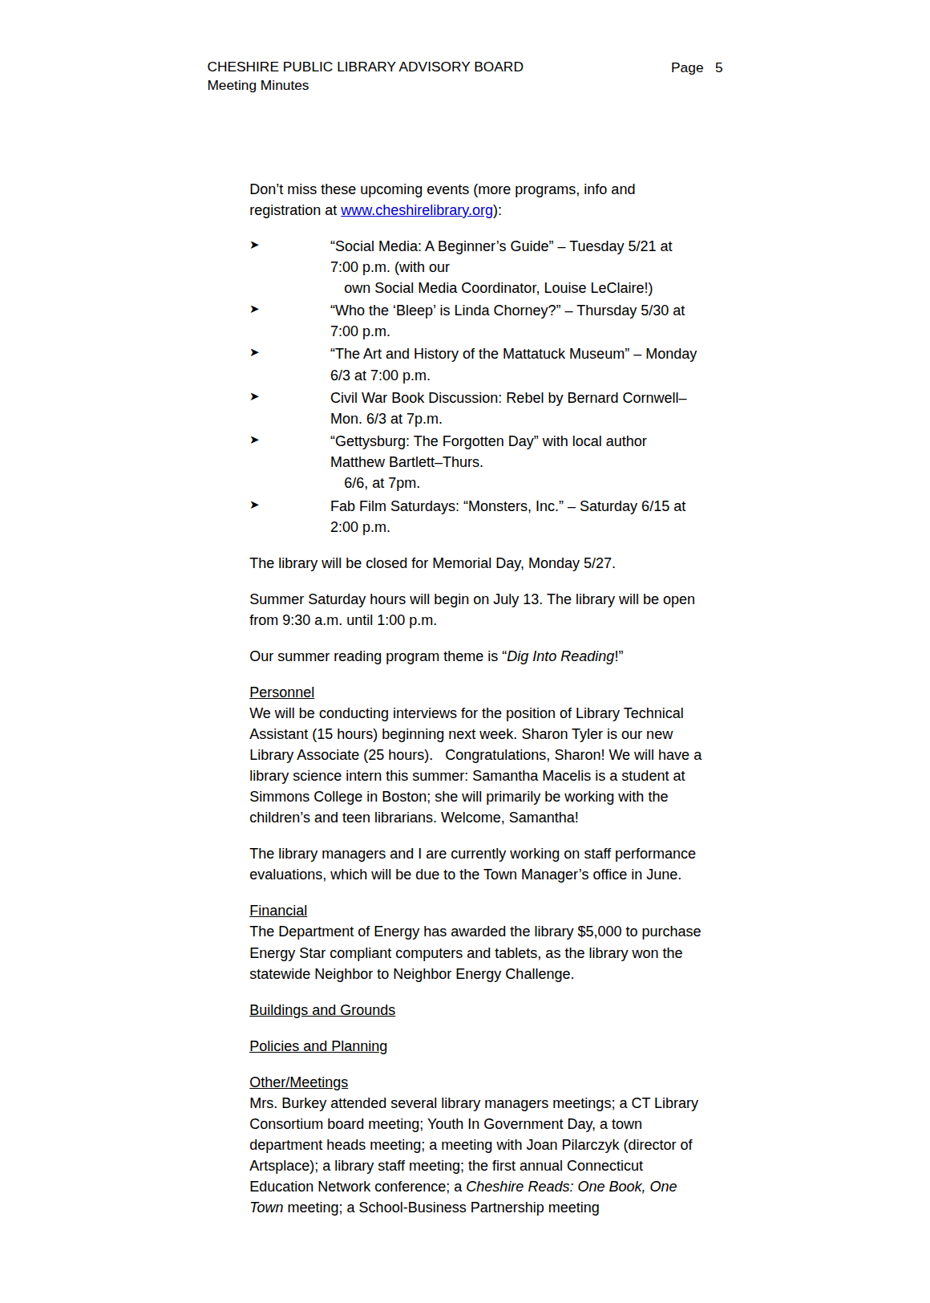CHESHIRE PUBLIC LIBRARY ADVISORY BOARD
Meeting Minutes
Page 5
Don’t miss these upcoming events (more programs, info and registration at www.cheshirelibrary.org):
“Social Media: A Beginner’s Guide” – Tuesday 5/21 at 7:00 p.m. (with ourown Social Media Coordinator, Louise LeClaire!)
“Who the ‘Bleep’ is Linda Chorney?” – Thursday 5/30 at 7:00 p.m.
“The Art and History of the Mattatuck Museum” – Monday 6/3 at 7:00 p.m.
Civil War Book Discussion: Rebel by Bernard Cornwell–Mon. 6/3 at 7p.m.
“Gettysburg: The Forgotten Day” with local author Matthew Bartlett–Thurs.6/6, at 7pm.
Fab Film Saturdays: “Monsters, Inc.” – Saturday 6/15 at 2:00 p.m.
The library will be closed for Memorial Day, Monday 5/27.
Summer Saturday hours will begin on July 13. The library will be open from 9:30 a.m. until 1:00 p.m.
Our summer reading program theme is “Dig Into Reading!”
Personnel
We will be conducting interviews for the position of Library Technical Assistant (15 hours) beginning next week. Sharon Tyler is our new Library Associate (25 hours). Congratulations, Sharon! We will have a library science intern this summer: Samantha Macelis is a student at Simmons College in Boston; she will primarily be working with the children’s and teen librarians. Welcome, Samantha!
The library managers and I are currently working on staff performance evaluations, which will be due to the Town Manager’s office in June.
Financial
The Department of Energy has awarded the library $5,000 to purchase Energy Star compliant computers and tablets, as the library won the statewide Neighbor to Neighbor Energy Challenge.
Buildings and Grounds
Policies and Planning
Other/Meetings
Mrs. Burkey attended several library managers meetings; a CT Library Consortium board meeting; Youth In Government Day, a town department heads meeting; a meeting with Joan Pilarczyk (director of Artsplace); a library staff meeting; the first annual Connecticut Education Network conference; a Cheshire Reads: One Book, One Town meeting; a School-Business Partnership meeting